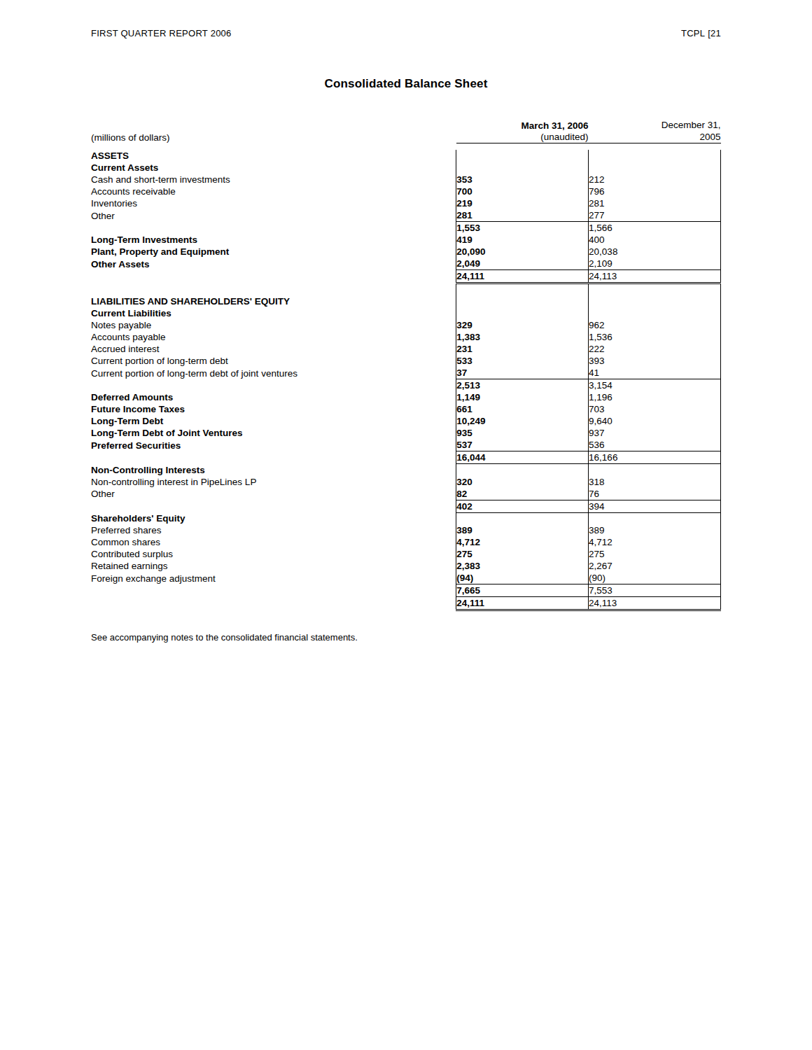FIRST QUARTER REPORT 2006
TCPL [21
Consolidated Balance Sheet
| | March 31, 2006 | December 31, |
| (millions of dollars) | (unaudited) | 2005 |
| ASSETS | | |
| Current Assets | | |
| Cash and short-term investments | 353 | 212 |
| Accounts receivable | 700 | 796 |
| Inventories | 219 | 281 |
| Other | 281 | 277 |
| | 1,553 | 1,566 |
| Long-Term Investments | 419 | 400 |
| Plant, Property and Equipment | 20,090 | 20,038 |
| Other Assets | 2,049 | 2,109 |
| | 24,111 | 24,113 |
| LIABILITIES AND SHAREHOLDERS' EQUITY | | |
| Current Liabilities | | |
| Notes payable | 329 | 962 |
| Accounts payable | 1,383 | 1,536 |
| Accrued interest | 231 | 222 |
| Current portion of long-term debt | 533 | 393 |
| Current portion of long-term debt of joint ventures | 37 | 41 |
| | 2,513 | 3,154 |
| Deferred Amounts | 1,149 | 1,196 |
| Future Income Taxes | 661 | 703 |
| Long-Term Debt | 10,249 | 9,640 |
| Long-Term Debt of Joint Ventures | 935 | 937 |
| Preferred Securities | 537 | 536 |
| | 16,044 | 16,166 |
| Non-Controlling Interests | | |
| Non-controlling interest in PipeLines LP | 320 | 318 |
| Other | 82 | 76 |
| | 402 | 394 |
| Shareholders' Equity | | |
| Preferred shares | 389 | 389 |
| Common shares | 4,712 | 4,712 |
| Contributed surplus | 275 | 275 |
| Retained earnings | 2,383 | 2,267 |
| Foreign exchange adjustment | (94) | (90) |
| | 7,665 | 7,553 |
| | 24,111 | 24,113 |
See accompanying notes to the consolidated financial statements.